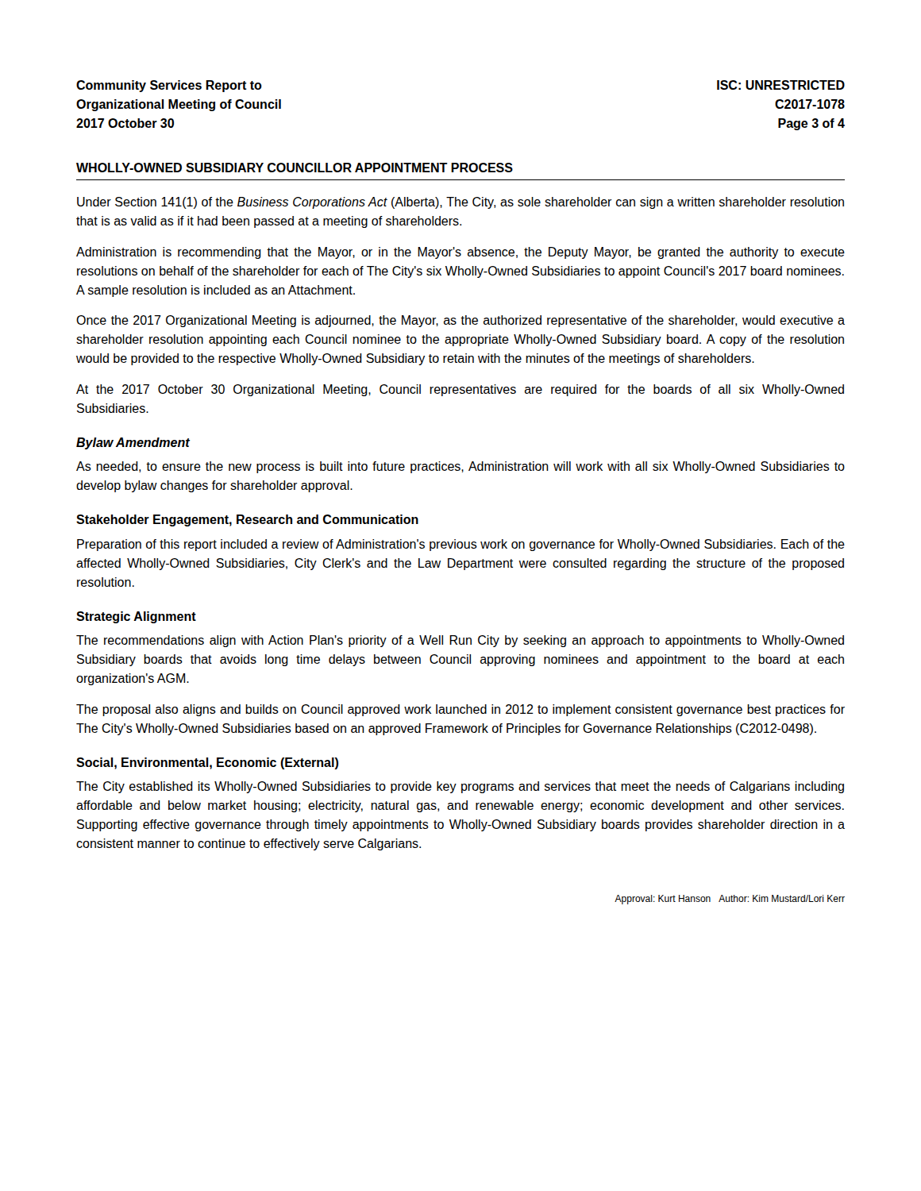| Community Services Report to | ISC: UNRESTRICTED |
| Organizational Meeting of Council | C2017-1078 |
| 2017 October 30 | Page 3 of 4 |
Wholly-Owned Subsidiary Councillor Appointment Process
Under Section 141(1) of the Business Corporations Act (Alberta), The City, as sole shareholder can sign a written shareholder resolution that is as valid as if it had been passed at a meeting of shareholders.
Administration is recommending that the Mayor, or in the Mayor's absence, the Deputy Mayor, be granted the authority to execute resolutions on behalf of the shareholder for each of The City's six Wholly-Owned Subsidiaries to appoint Council's 2017 board nominees. A sample resolution is included as an Attachment.
Once the 2017 Organizational Meeting is adjourned, the Mayor, as the authorized representative of the shareholder, would executive a shareholder resolution appointing each Council nominee to the appropriate Wholly-Owned Subsidiary board. A copy of the resolution would be provided to the respective Wholly-Owned Subsidiary to retain with the minutes of the meetings of shareholders.
At the 2017 October 30 Organizational Meeting, Council representatives are required for the boards of all six Wholly-Owned Subsidiaries.
Bylaw Amendment
As needed, to ensure the new process is built into future practices, Administration will work with all six Wholly-Owned Subsidiaries to develop bylaw changes for shareholder approval.
Stakeholder Engagement, Research and Communication
Preparation of this report included a review of Administration's previous work on governance for Wholly-Owned Subsidiaries. Each of the affected Wholly-Owned Subsidiaries, City Clerk's and the Law Department were consulted regarding the structure of the proposed resolution.
Strategic Alignment
The recommendations align with Action Plan's priority of a Well Run City by seeking an approach to appointments to Wholly-Owned Subsidiary boards that avoids long time delays between Council approving nominees and appointment to the board at each organization's AGM.
The proposal also aligns and builds on Council approved work launched in 2012 to implement consistent governance best practices for The City's Wholly-Owned Subsidiaries based on an approved Framework of Principles for Governance Relationships (C2012-0498).
Social, Environmental, Economic (External)
The City established its Wholly-Owned Subsidiaries to provide key programs and services that meet the needs of Calgarians including affordable and below market housing; electricity, natural gas, and renewable energy; economic development and other services. Supporting effective governance through timely appointments to Wholly-Owned Subsidiary boards provides shareholder direction in a consistent manner to continue to effectively serve Calgarians.
Approval: Kurt Hanson Author: Kim Mustard/Lori Kerr